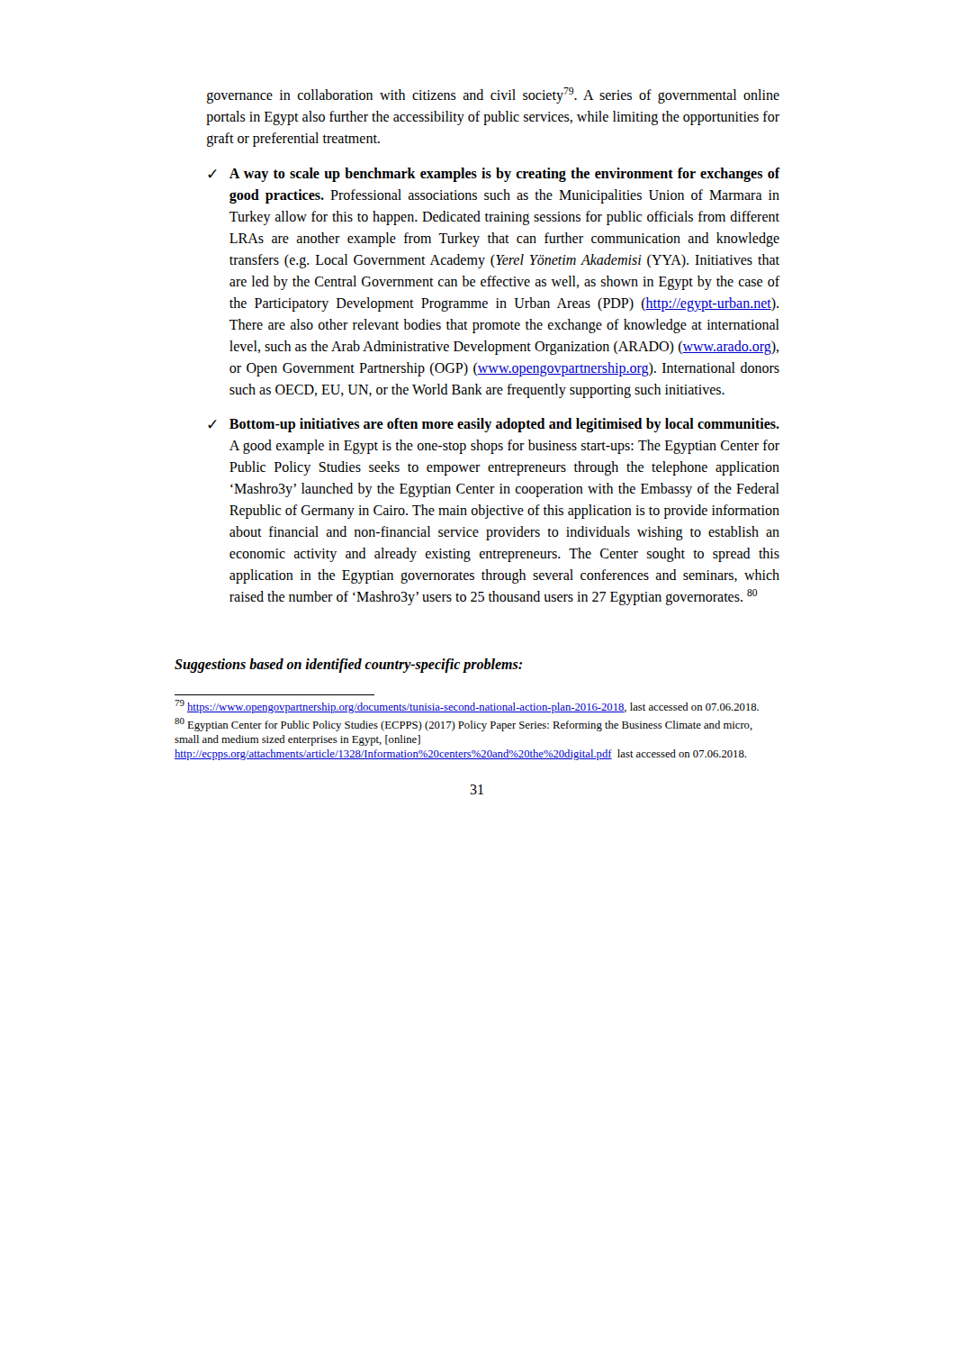governance in collaboration with citizens and civil society79. A series of governmental online portals in Egypt also further the accessibility of public services, while limiting the opportunities for graft or preferential treatment.
A way to scale up benchmark examples is by creating the environment for exchanges of good practices. Professional associations such as the Municipalities Union of Marmara in Turkey allow for this to happen. Dedicated training sessions for public officials from different LRAs are another example from Turkey that can further communication and knowledge transfers (e.g. Local Government Academy (Yerel Yönetim Akademisi (YYA). Initiatives that are led by the Central Government can be effective as well, as shown in Egypt by the case of the Participatory Development Programme in Urban Areas (PDP) (http://egypt-urban.net). There are also other relevant bodies that promote the exchange of knowledge at international level, such as the Arab Administrative Development Organization (ARADO) (www.arado.org), or Open Government Partnership (OGP) (www.opengovpartnership.org). International donors such as OECD, EU, UN, or the World Bank are frequently supporting such initiatives.
Bottom-up initiatives are often more easily adopted and legitimised by local communities. A good example in Egypt is the one-stop shops for business start-ups: The Egyptian Center for Public Policy Studies seeks to empower entrepreneurs through the telephone application ‘Mashro3y’ launched by the Egyptian Center in cooperation with the Embassy of the Federal Republic of Germany in Cairo. The main objective of this application is to provide information about financial and non-financial service providers to individuals wishing to establish an economic activity and already existing entrepreneurs. The Center sought to spread this application in the Egyptian governorates through several conferences and seminars, which raised the number of ‘Mashro3y’ users to 25 thousand users in 27 Egyptian governorates. 80
Suggestions based on identified country-specific problems:
79 https://www.opengovpartnership.org/documents/tunisia-second-national-action-plan-2016-2018, last accessed on 07.06.2018.
80 Egyptian Center for Public Policy Studies (ECPPS) (2017) Policy Paper Series: Reforming the Business Climate and micro, small and medium sized enterprises in Egypt, [online] http://ecpps.org/attachments/article/1328/Information%20centers%20and%20the%20digital.pdf last accessed on 07.06.2018.
31